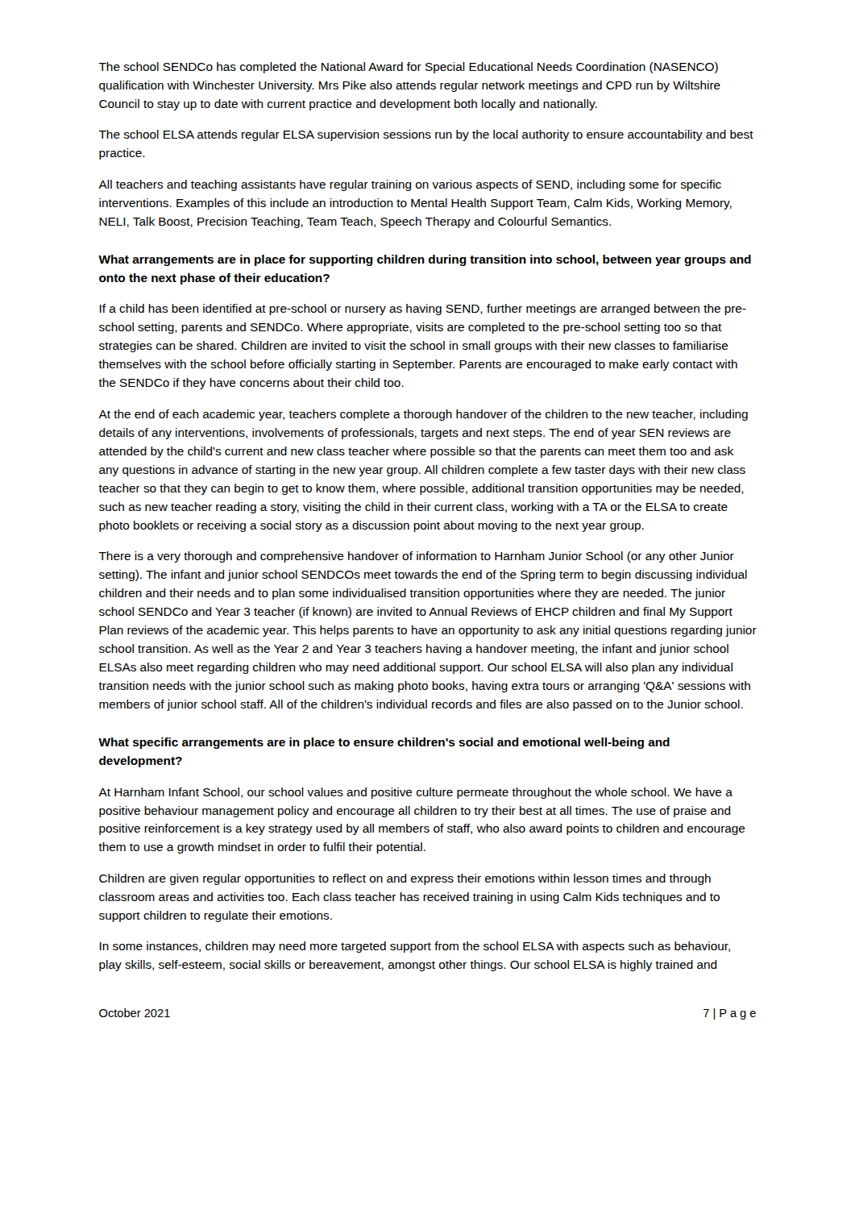The school SENDCo has completed the National Award for Special Educational Needs Coordination (NASENCO) qualification with Winchester University. Mrs Pike also attends regular network meetings and CPD run by Wiltshire Council to stay up to date with current practice and development both locally and nationally.
The school ELSA attends regular ELSA supervision sessions run by the local authority to ensure accountability and best practice.
All teachers and teaching assistants have regular training on various aspects of SEND, including some for specific interventions. Examples of this include an introduction to Mental Health Support Team, Calm Kids, Working Memory, NELI, Talk Boost, Precision Teaching, Team Teach, Speech Therapy and Colourful Semantics.
What arrangements are in place for supporting children during transition into school, between year groups and onto the next phase of their education?
If a child has been identified at pre-school or nursery as having SEND, further meetings are arranged between the pre-school setting, parents and SENDCo. Where appropriate, visits are completed to the pre-school setting too so that strategies can be shared. Children are invited to visit the school in small groups with their new classes to familiarise themselves with the school before officially starting in September. Parents are encouraged to make early contact with the SENDCo if they have concerns about their child too.
At the end of each academic year, teachers complete a thorough handover of the children to the new teacher, including details of any interventions, involvements of professionals, targets and next steps. The end of year SEN reviews are attended by the child's current and new class teacher where possible so that the parents can meet them too and ask any questions in advance of starting in the new year group. All children complete a few taster days with their new class teacher so that they can begin to get to know them, where possible, additional transition opportunities may be needed, such as new teacher reading a story, visiting the child in their current class, working with a TA or the ELSA to create photo booklets or receiving a social story as a discussion point about moving to the next year group.
There is a very thorough and comprehensive handover of information to Harnham Junior School (or any other Junior setting). The infant and junior school SENDCOs meet towards the end of the Spring term to begin discussing individual children and their needs and to plan some individualised transition opportunities where they are needed. The junior school SENDCo and Year 3 teacher (if known) are invited to Annual Reviews of EHCP children and final My Support Plan reviews of the academic year. This helps parents to have an opportunity to ask any initial questions regarding junior school transition. As well as the Year 2 and Year 3 teachers having a handover meeting, the infant and junior school ELSAs also meet regarding children who may need additional support. Our school ELSA will also plan any individual transition needs with the junior school such as making photo books, having extra tours or arranging 'Q&A' sessions with members of junior school staff. All of the children's individual records and files are also passed on to the Junior school.
What specific arrangements are in place to ensure children's social and emotional well-being and development?
At Harnham Infant School, our school values and positive culture permeate throughout the whole school. We have a positive behaviour management policy and encourage all children to try their best at all times. The use of praise and positive reinforcement is a key strategy used by all members of staff, who also award points to children and encourage them to use a growth mindset in order to fulfil their potential.
Children are given regular opportunities to reflect on and express their emotions within lesson times and through classroom areas and activities too. Each class teacher has received training in using Calm Kids techniques and to support children to regulate their emotions.
In some instances, children may need more targeted support from the school ELSA with aspects such as behaviour, play skills, self-esteem, social skills or bereavement, amongst other things. Our school ELSA is highly trained and
October 2021
7 | P a g e